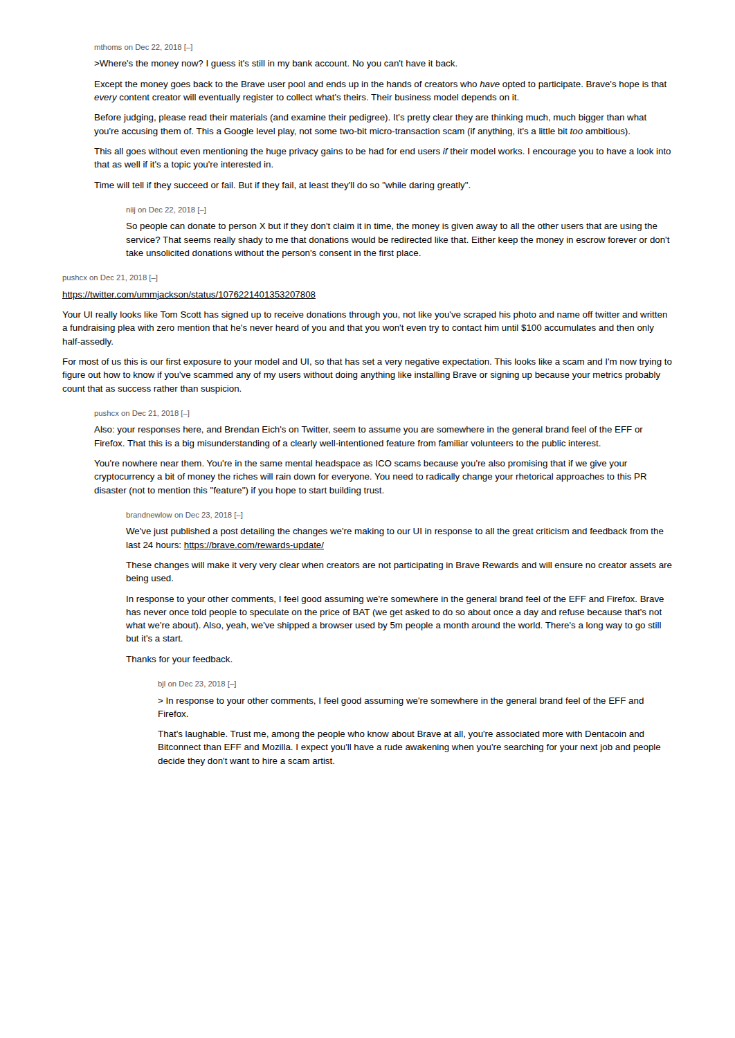mthoms on Dec 22, 2018 [–]
>Where's the money now? I guess it's still in my bank account. No you can't have it back.
Except the money goes back to the Brave user pool and ends up in the hands of creators who have opted to participate. Brave's hope is that every content creator will eventually register to collect what's theirs. Their business model depends on it.
Before judging, please read their materials (and examine their pedigree). It's pretty clear they are thinking much, much bigger than what you're accusing them of. This a Google level play, not some two-bit micro-transaction scam (if anything, it's a little bit too ambitious).
This all goes without even mentioning the huge privacy gains to be had for end users if their model works. I encourage you to have a look into that as well if it's a topic you're interested in.
Time will tell if they succeed or fail. But if they fail, at least they'll do so "while daring greatly".
niij on Dec 22, 2018 [–]
So people can donate to person X but if they don't claim it in time, the money is given away to all the other users that are using the service? That seems really shady to me that donations would be redirected like that. Either keep the money in escrow forever or don't take unsolicited donations without the person's consent in the first place.
pushcx on Dec 21, 2018 [–]
https://twitter.com/ummjackson/status/1076221401353207808
Your UI really looks like Tom Scott has signed up to receive donations through you, not like you've scraped his photo and name off twitter and written a fundraising plea with zero mention that he's never heard of you and that you won't even try to contact him until $100 accumulates and then only half-assedly.
For most of us this is our first exposure to your model and UI, so that has set a very negative expectation. This looks like a scam and I'm now trying to figure out how to know if you've scammed any of my users without doing anything like installing Brave or signing up because your metrics probably count that as success rather than suspicion.
pushcx on Dec 21, 2018 [–]
Also: your responses here, and Brendan Eich's on Twitter, seem to assume you are somewhere in the general brand feel of the EFF or Firefox. That this is a big misunderstanding of a clearly well-intentioned feature from familiar volunteers to the public interest.
You're nowhere near them. You're in the same mental headspace as ICO scams because you're also promising that if we give your cryptocurrency a bit of money the riches will rain down for everyone. You need to radically change your rhetorical approaches to this PR disaster (not to mention this "feature") if you hope to start building trust.
brandnewlow on Dec 23, 2018 [–]
We've just published a post detailing the changes we're making to our UI in response to all the great criticism and feedback from the last 24 hours: https://brave.com/rewards-update/
These changes will make it very very clear when creators are not participating in Brave Rewards and will ensure no creator assets are being used.
In response to your other comments, I feel good assuming we're somewhere in the general brand feel of the EFF and Firefox. Brave has never once told people to speculate on the price of BAT (we get asked to do so about once a day and refuse because that's not what we're about). Also, yeah, we've shipped a browser used by 5m people a month around the world. There's a long way to go still but it's a start.
Thanks for your feedback.
bjl on Dec 23, 2018 [–]
> In response to your other comments, I feel good assuming we're somewhere in the general brand feel of the EFF and Firefox.
That's laughable. Trust me, among the people who know about Brave at all, you're associated more with Dentacoin and Bitconnect than EFF and Mozilla. I expect you'll have a rude awakening when you're searching for your next job and people decide they don't want to hire a scam artist.